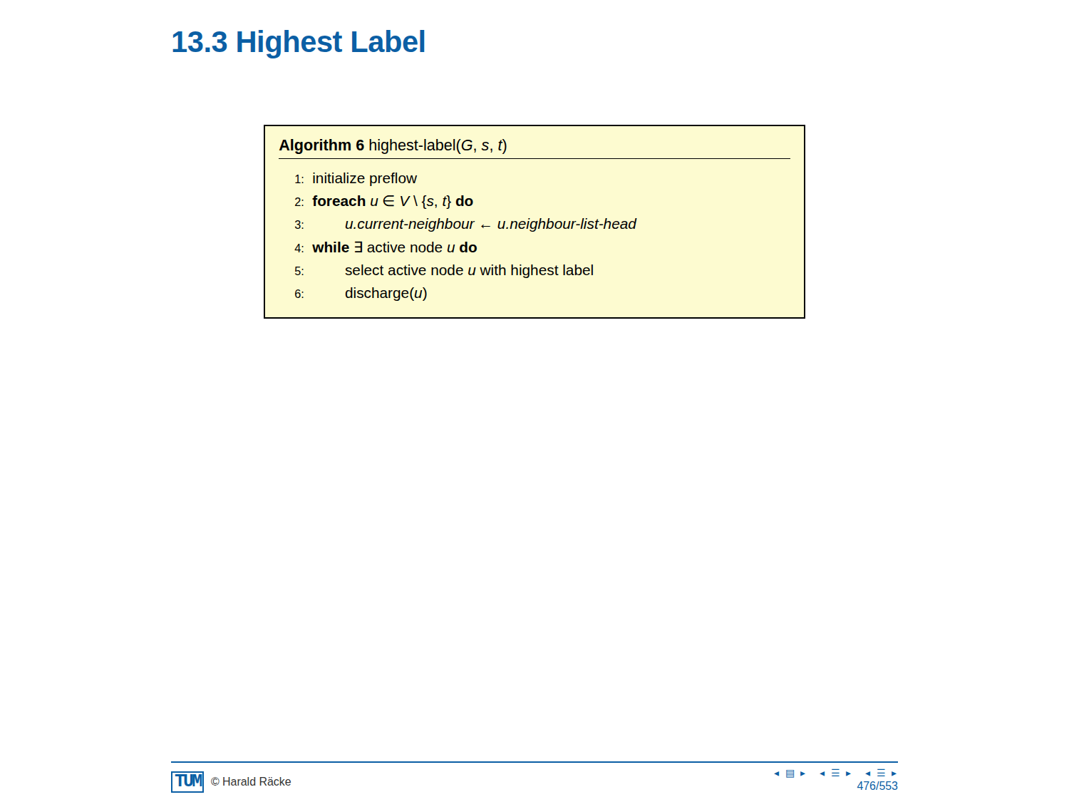13.3 Highest Label
Algorithm 6 highest-label(G, s, t)
1: initialize preflow
2: foreach u ∈ V \ {s, t} do
3: u.current-neighbour ← u.neighbour-list-head
4: while ∃ active node u do
5: select active node u with highest label
6: discharge(u)
TUM © Harald Räcke
◂ ▤ ▸ ◂ ☰ ▸ ◂ ☰ ▸
476/553